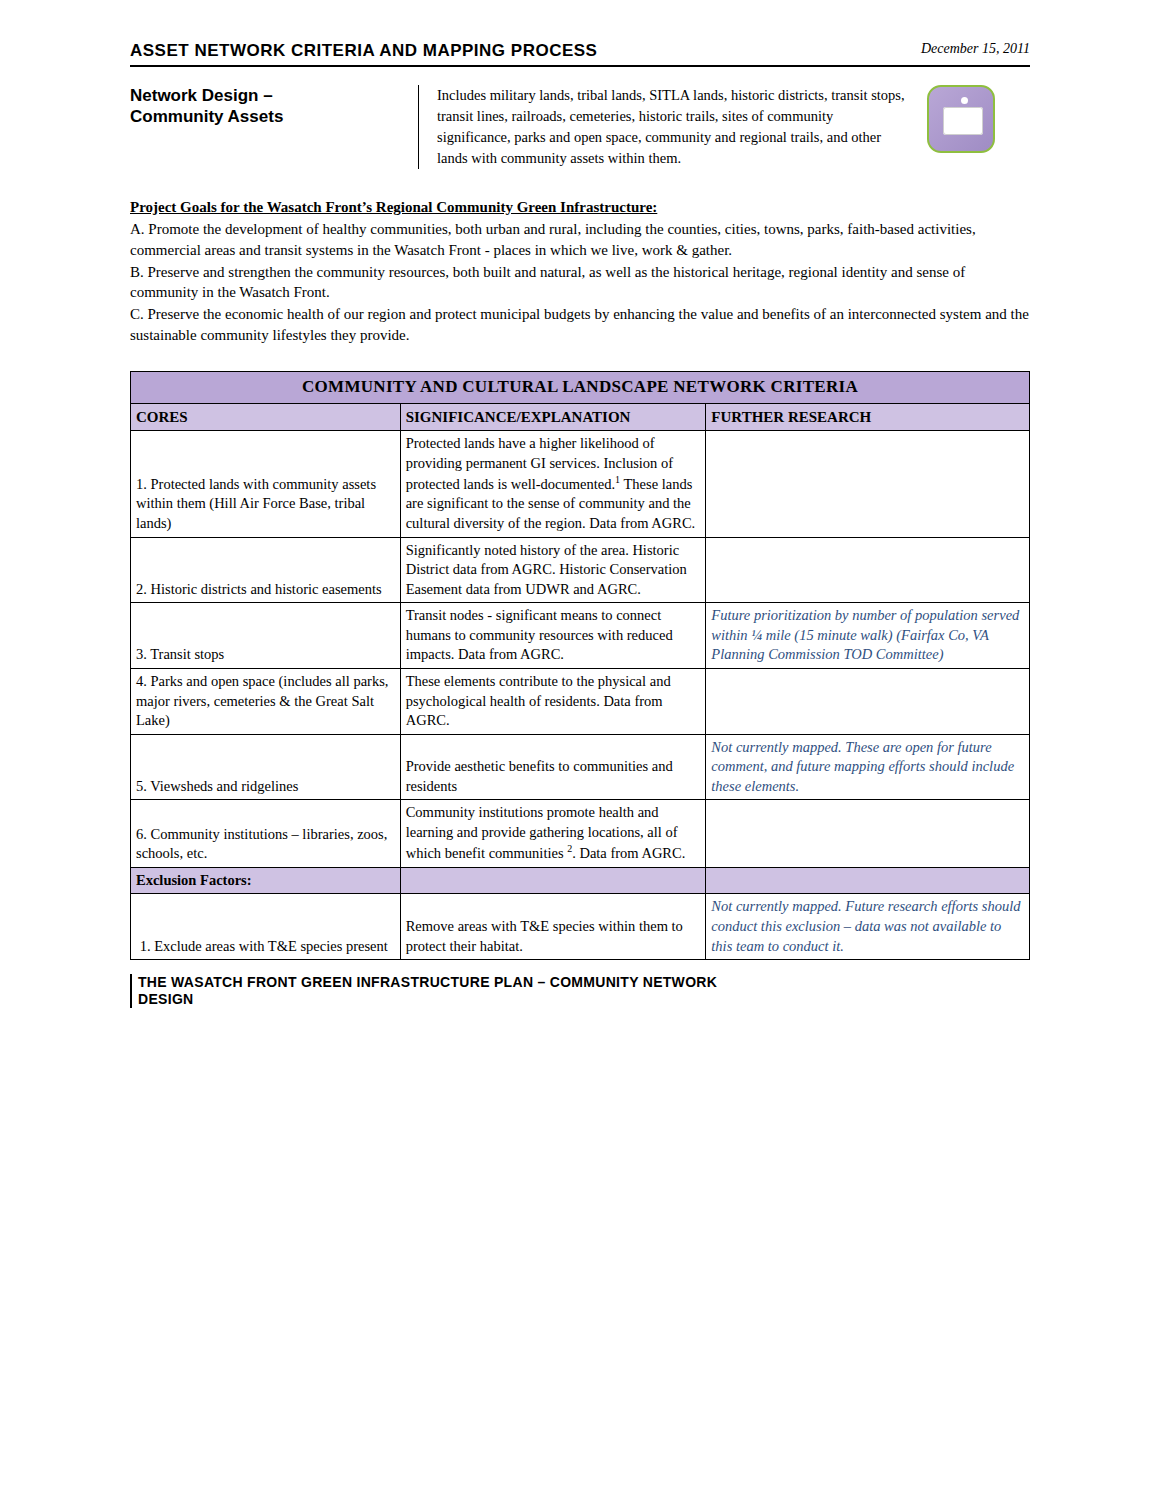ASSET NETWORK CRITERIA AND MAPPING PROCESS
December 15, 2011
Network Design –
Community Assets
Includes military lands, tribal lands, SITLA lands, historic districts, transit stops, transit lines, railroads, cemeteries, historic trails, sites of community significance, parks and open space, community and regional trails, and other lands with community assets within them.
Project Goals for the Wasatch Front’s Regional Community Green Infrastructure:
A. Promote the development of healthy communities, both urban and rural, including the counties, cities, towns, parks, faith-based activities, commercial areas and transit systems in the Wasatch Front - places in which we live, work & gather.
B. Preserve and strengthen the community resources, both built and natural, as well as the historical heritage, regional identity and sense of community in the Wasatch Front.
C. Preserve the economic health of our region and protect municipal budgets by enhancing the value and benefits of an interconnected system and the sustainable community lifestyles they provide.
| COMMUNITY AND CULTURAL LANDSCAPE NETWORK CRITERIA |
| CORES | SIGNIFICANCE/EXPLANATION | FURTHER RESEARCH |
| 1. Protected lands with community assets within them (Hill Air Force Base, tribal lands) | Protected lands have a higher likelihood of providing permanent GI services. Inclusion of protected lands is well-documented. 1 These lands are significant to the sense of community and the cultural diversity of the region. Data from AGRC. | |
| 2. Historic districts and historic easements | Significantly noted history of the area. Historic District data from AGRC. Historic Conservation Easement data from UDWR and AGRC. | |
| 3. Transit stops | Transit nodes - significant means to connect humans to community resources with reduced impacts. Data from AGRC. | Future prioritization by number of population served within ¼ mile (15 minute walk) (Fairfax Co, VA Planning Commission TOD Committee) |
| 4. Parks and open space (includes all parks, major rivers, cemeteries & the Great Salt Lake) | These elements contribute to the physical and psychological health of residents. Data from AGRC. | |
| 5. Viewsheds and ridgelines | Provide aesthetic benefits to communities and residents | Not currently mapped. These are open for future comment, and future mapping efforts should include these elements. |
| 6. Community institutions – libraries, zoos, schools, etc. | Community institutions promote health and learning and provide gathering locations, all of which benefit communities 2 . Data from AGRC. | |
| Exclusion Factors: | | |
| 1. Exclude areas with T&E species present | Remove areas with T&E species within them to protect their habitat. | Not currently mapped. Future research efforts should conduct this exclusion – data was not available to this team to conduct it. |
THE WASATCH FRONT GREEN INFRASTRUCTURE PLAN – COMMUNITY NETWORK
DESIGN